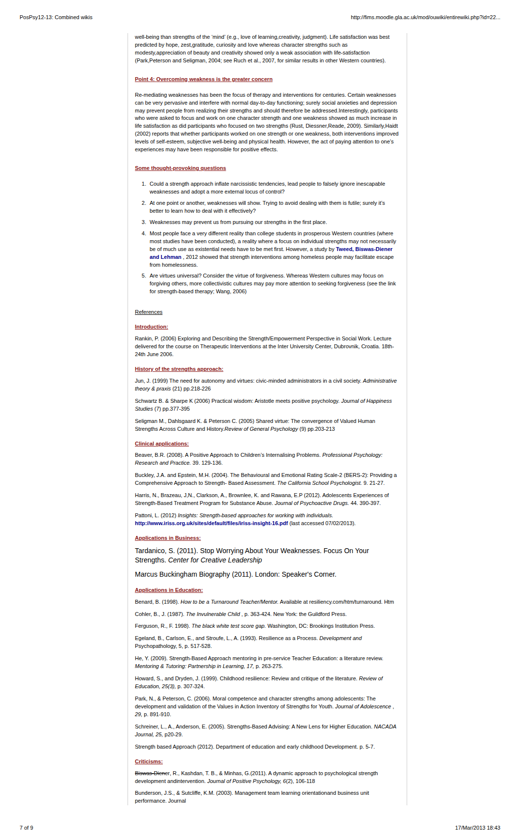PosPsy12-13: Combined wikis
http://fims.moodle.gla.ac.uk/mod/ouwiki/entirewiki.php?id=22...
well-being than strengths of the ‘mind’ (e.g., love of learning,creativity, judgment). Life satisfaction was best predicted by hope, zest,gratitude, curiosity and love whereas character strengths such as modesty,appreciation of beauty and creativity showed only a weak association with life-satisfaction (Park,Peterson and Seligman, 2004; see Ruch et al., 2007, for similar results in other Western countries).
Point 4: Overcoming weakness is the greater concern
Re-mediating weaknesses has been the focus of therapy and interventions for centuries. Certain weaknesses can be very pervasive and interfere with normal day-to-day functioning; surely social anxieties and depression may prevent people from realizing their strengths and should therefore be addressed.Interestingly, participants who were asked to focus and work on one character strength and one weakness showed as much increase in life satisfaction as did participants who focused on two strengths (Rust, Diessner,Reade, 2009). Similarly,Haidt (2002) reports that whether participants worked on one strength or one weakness, both interventions improved levels of self-esteem, subjective well-being and physical health. However, the act of paying attention to one’s experiences may have been responsible for positive effects.
Some thought-provoking questions
Could a strength approach inflate narcissistic tendencies, lead people to falsely ignore inescapable weaknesses and adopt a more external locus of control?
At one point or another, weaknesses will show. Trying to avoid dealing with them is futile; surely it’s better to learn how to deal with it effectively?
Weaknesses may prevent us from pursuing our strengths in the first place.
Most people face a very different reality than college students in prosperous Western countries (where most studies have been conducted), a reality where a focus on individual strengths may not necessarily be of much use as existential needs have to be met first. However, a study by Tweed, Biswas-Diener and Lehman , 2012 showed that strength interventions among homeless people may facilitate escape from homelessness.
Are virtues universal? Consider the virtue of forgiveness. Whereas Western cultures may focus on forgiving others, more collectivistic cultures may pay more attention to seeking forgiveness (see the link for strength-based therapy; Wang, 2006)
References
Introduction:
Rankin, P. (2006) Exploring and Describing the Strength/Empowerment Perspective in Social Work. Lecture delivered for the course on Therapeutic Interventions at the Inter University Center, Dubrovnik, Croatia. 18th-24th June 2006.
History of the strengths approach:
Jun, J. (1999) The need for autonomy and virtues: civic-minded administrators in a civil society. Administrative theory & praxis (21) pp.218-226
Schwartz B. & Sharpe K (2006) Practical wisdom: Aristotle meets positive psychology. Journal of Happiness Studies (7) pp.377-395
Seligman M., Dahlsgaard K. & Peterson C. (2005) Shared virtue: The convergence of Valued Human Strengths Across Culture and History.Review of General Psychology (9) pp.203-213
Clinical applications:
Beaver, B.R. (2008). A Positive Approach to Children’s Internalising Problems. Professional Psychology: Research and Practice. 39. 129-136.
Buckley, J.A. and Epstein, M.H. (2004). The Behavioural and Emotional Rating Scale-2 (BERS-2): Providing a Comprehensive Approach to Strength- Based Assessment. The California School Psychologist. 9. 21-27.
Harris, N., Brazeau, J,N., Clarkson, A., Brownlee, K. and Rawana, E.P (2012). Adolescents Experiences of Strength-Based Treatment Program for Substance Abuse. Journal of Psychoactive Drugs. 44. 390-397.
Pattoni, L. (2012) Insights: Strength-based approaches for working with individuals. http://www.iriss.org.uk/sites/default/files/iriss-insight-16.pdf (last accessed 07/02/2013).
Applications in Business:
Tardanico, S. (2011). Stop Worrying About Your Weaknesses. Focus On Your Strengths. Center for Creative Leadership
Marcus Buckingham Biography (2011). London: Speaker's Corner.
Applications in Education:
Benard, B. (1998). How to be a Turnaround Teacher/Mentor. Available at resiliency.com/htm/turnaround. Htm
Cohler, B., J. (1987). The Invulnerable Child , p. 363-424. New York: the Guildford Press.
Ferguson, R., F. 1998). The black white test score gap. Washington, DC: Brookings Institution Press.
Egeland, B., Carlson, E., and Stroufe, L., A. (1993). Resilience as a Process. Development and Psychopathology, 5, p. 517-528.
He, Y. (2009). Strength-Based Approach mentoring in pre-service Teacher Education: a literature review. Mentoring & Tutoring: Partnership in Learning, 17, p. 263-275.
Howard, S., and Dryden, J. (1999). Childhood resilience: Review and critique of the literature. Review of Education, 25(3), p. 307-324.
Park, N., & Peterson, C. (2006). Moral competence and character strengths among adolescents: The development and validation of the Values in Action Inventory of Strengths for Youth. Journal of Adolescence , 29, p. 891-910.
Schreiner, L., A., Anderson, E. (2005). Strengths-Based Advising: A New Lens for Higher Education. NACADA Journal, 25, p20-29.
Strength based Approach (2012). Department of education and early childhood Development. p. 5-7.
Criticisms:
Biswas-Diener, R., Kashdan, T. B., & Minhas, G.(2011). A dynamic approach to psychological strength development andintervention. Journal of Positive Psychology, 6(2), 106-118
Bunderson, J.S., & Sutcliffe, K.M. (2003). Management team learning orientationand business unit performance. Journal
7 of 9
17/Mar/2013 18:43